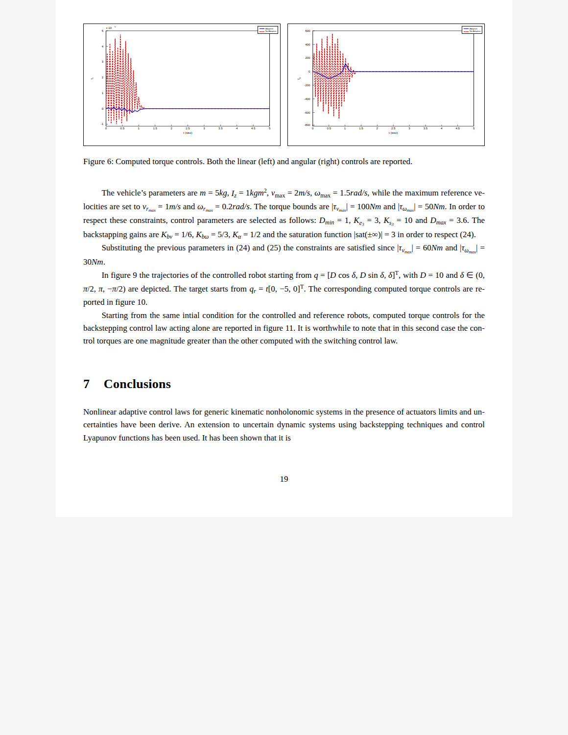5 4 3 2 1 0 -1 x 10 5 0 0.5 1 1.5 2 2.5 3 3.5 4 4.5 5 t (sec) τv
Adaptive
No Adaptive
600 400 200 0 -200 -400 -600 -800 0 0.5 1 1.5 2 2.5 3 3.5 4 4.5 5 t (sec) τω
Adaptive
No Adaptive
Figure 6: Computed torque controls. Both the linear (left) and angular (right) controls are reported.
The vehicle’s parameters are m = 5kg, Iz = 1kgm 2, vmax = 2m/s, ωmax = 1.5rad/s, while the maximum reference velocities are set to vrmax = 1m/s and ωrmax = 0.2rad/s. The torque bounds are |τvmax| = 100Nm and |τωmax| = 50Nm. In order to respect these constraints, control parameters are selected as follows: Dmin = 1, Ke3 = 3, Ks3 = 10 and Dmax = 3.6. The backstapping gains are Kbv = 1/6, Kbω = 5/3, Kα = 1/2 and the saturation function |sat(±∞)| = 3 in order to respect (24).
Substituting the previous parameters in (24) and (25) the constraints are satisfied since |τvmax| = 60Nm and |τωmax| = 30Nm.
In figure 9 the trajectories of the controlled robot starting from q = [D cos δ, D sin δ, δ]T, with D = 10 and δ ∈ (0, π/2, π, −π/2) are depicted. The target starts from qr = t[0, −5, 0]T. The corresponding computed torque controls are reported in figure 10.
Starting from the same intial condition for the controlled and reference robots, computed torque controls for the backstepping control law acting alone are reported in figure 11. It is worthwhile to note that in this second case the control torques are one magnitude greater than the other computed with the switching control law.
7 Conclusions
Nonlinear adaptive control laws for generic kinematic nonholonomic systems in the presence of actuators limits and uncertainties have been derive. An extension to uncertain dynamic systems using backstepping techniques and control Lyapunov functions has been used. It has been shown that it is
19